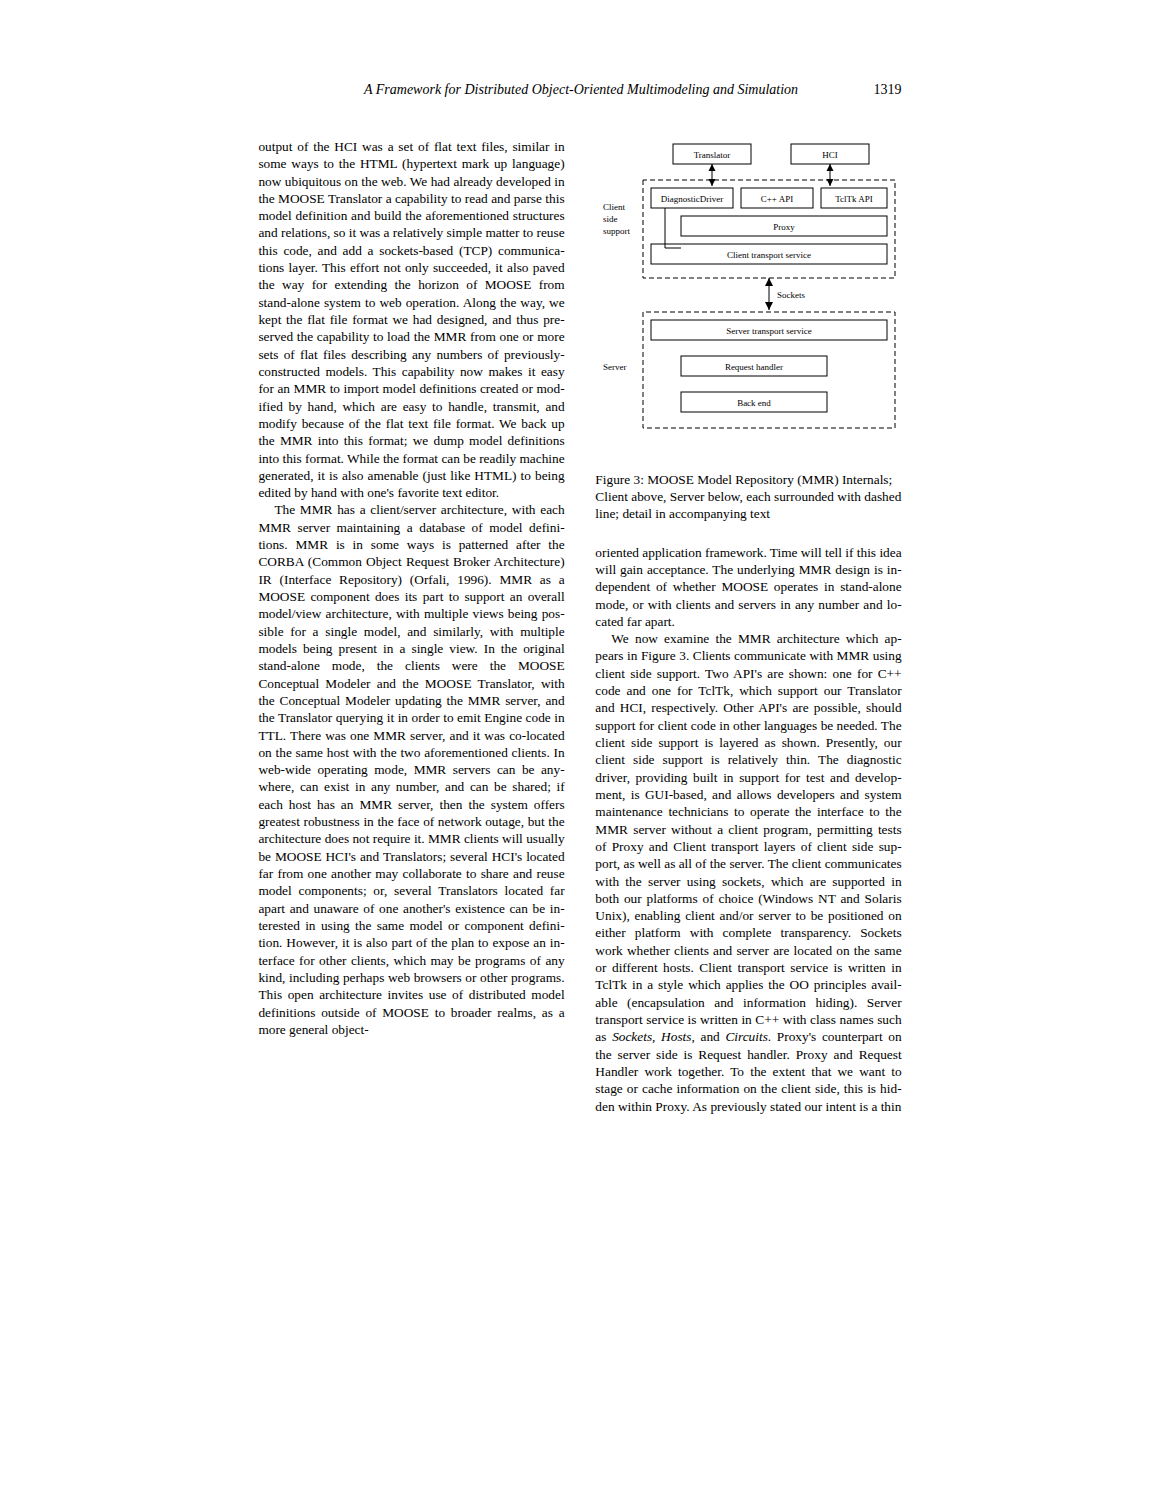A Framework for Distributed Object-Oriented Multimodeling and Simulation
1319
output of the HCI was a set of flat text files, similar in some ways to the HTML (hypertext mark up language) now ubiquitous on the web. We had already developed in the MOOSE Translator a capability to read and parse this model definition and build the aforementioned structures and relations, so it was a relatively simple matter to reuse this code, and add a sockets-based (TCP) communications layer. This effort not only succeeded, it also paved the way for extending the horizon of MOOSE from stand-alone system to web operation. Along the way, we kept the flat file format we had designed, and thus preserved the capability to load the MMR from one or more sets of flat files describing any numbers of previously-constructed models. This capability now makes it easy for an MMR to import model definitions created or modified by hand, which are easy to handle, transmit, and modify because of the flat text file format. We back up the MMR into this format; we dump model definitions into this format. While the format can be readily machine generated, it is also amenable (just like HTML) to being edited by hand with one's favorite text editor.
The MMR has a client/server architecture, with each MMR server maintaining a database of model definitions. MMR is in some ways is patterned after the CORBA (Common Object Request Broker Architecture) IR (Interface Repository) (Orfali, 1996). MMR as a MOOSE component does its part to support an overall model/view architecture, with multiple views being possible for a single model, and similarly, with multiple models being present in a single view. In the original stand-alone mode, the clients were the MOOSE Conceptual Modeler and the MOOSE Translator, with the Conceptual Modeler updating the MMR server, and the Translator querying it in order to emit Engine code in TTL. There was one MMR server, and it was co-located on the same host with the two aforementioned clients. In web-wide operating mode, MMR servers can be anywhere, can exist in any number, and can be shared; if each host has an MMR server, then the system offers greatest robustness in the face of network outage, but the architecture does not require it. MMR clients will usually be MOOSE HCI's and Translators; several HCI's located far from one another may collaborate to share and reuse model components; or, several Translators located far apart and unaware of one another's existence can be interested in using the same model or component definition. However, it is also part of the plan to expose an interface for other clients, which may be programs of any kind, including perhaps web browsers or other programs. This open architecture invites use of distributed model definitions outside of MOOSE to broader realms, as a more general object-
Translator HCI Client side support DiagnosticDriver C++ API TclTk API Proxy Client transport service Sockets Server Server transport service Request handler Back end
Figure 3: MOOSE Model Repository (MMR) Internals; Client above, Server below, each surrounded with dashed line; detail in accompanying text
oriented application framework. Time will tell if this idea will gain acceptance. The underlying MMR design is independent of whether MOOSE operates in stand-alone mode, or with clients and servers in any number and located far apart.
We now examine the MMR architecture which appears in Figure 3. Clients communicate with MMR using client side support. Two API's are shown: one for C++ code and one for TclTk, which support our Translator and HCI, respectively. Other API's are possible, should support for client code in other languages be needed. The client side support is layered as shown. Presently, our client side support is relatively thin. The diagnostic driver, providing built in support for test and development, is GUI-based, and allows developers and system maintenance technicians to operate the interface to the MMR server without a client program, permitting tests of Proxy and Client transport layers of client side support, as well as all of the server. The client communicates with the server using sockets, which are supported in both our platforms of choice (Windows NT and Solaris Unix), enabling client and/or server to be positioned on either platform with complete transparency. Sockets work whether clients and server are located on the same or different hosts. Client transport service is written in TclTk in a style which applies the OO principles available (encapsulation and information hiding). Server transport service is written in C++ with class names such as Sockets, Hosts, and Circuits. Proxy's counterpart on the server side is Request handler. Proxy and Request Handler work together. To the extent that we want to stage or cache information on the client side, this is hidden within Proxy. As previously stated our intent is a thin